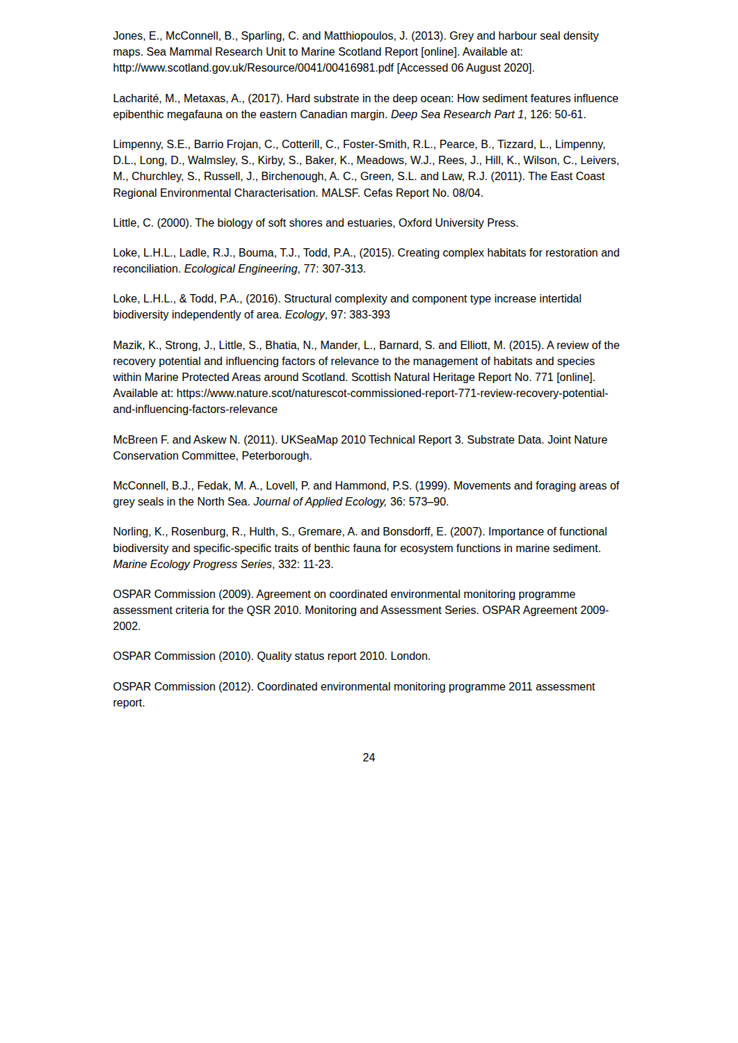Jones, E., McConnell, B., Sparling, C. and Matthiopoulos, J. (2013). Grey and harbour seal density maps. Sea Mammal Research Unit to Marine Scotland Report [online]. Available at: http://www.scotland.gov.uk/Resource/0041/00416981.pdf [Accessed 06 August 2020].
Lacharité, M., Metaxas, A., (2017). Hard substrate in the deep ocean: How sediment features influence epibenthic megafauna on the eastern Canadian margin. Deep Sea Research Part 1, 126: 50-61.
Limpenny, S.E., Barrio Frojan, C., Cotterill, C., Foster-Smith, R.L., Pearce, B., Tizzard, L., Limpenny, D.L., Long, D., Walmsley, S., Kirby, S., Baker, K., Meadows, W.J., Rees, J., Hill, K., Wilson, C., Leivers, M., Churchley, S., Russell, J., Birchenough, A. C., Green, S.L. and Law, R.J. (2011). The East Coast Regional Environmental Characterisation. MALSF. Cefas Report No. 08/04.
Little, C. (2000). The biology of soft shores and estuaries, Oxford University Press.
Loke, L.H.L., Ladle, R.J., Bouma, T.J., Todd, P.A., (2015). Creating complex habitats for restoration and reconciliation. Ecological Engineering, 77: 307-313.
Loke, L.H.L., & Todd, P.A., (2016). Structural complexity and component type increase intertidal biodiversity independently of area. Ecology, 97: 383-393
Mazik, K., Strong, J., Little, S., Bhatia, N., Mander, L., Barnard, S. and Elliott, M. (2015). A review of the recovery potential and influencing factors of relevance to the management of habitats and species within Marine Protected Areas around Scotland. Scottish Natural Heritage Report No. 771 [online]. Available at: https://www.nature.scot/naturescot-commissioned-report-771-review-recovery-potential-and-influencing-factors-relevance
McBreen F. and Askew N. (2011). UKSeaMap 2010 Technical Report 3. Substrate Data. Joint Nature Conservation Committee, Peterborough.
McConnell, B.J., Fedak, M. A., Lovell, P. and Hammond, P.S. (1999). Movements and foraging areas of grey seals in the North Sea. Journal of Applied Ecology, 36: 573–90.
Norling, K., Rosenburg, R., Hulth, S., Gremare, A. and Bonsdorff, E. (2007). Importance of functional biodiversity and specific-specific traits of benthic fauna for ecosystem functions in marine sediment. Marine Ecology Progress Series, 332: 11-23.
OSPAR Commission (2009). Agreement on coordinated environmental monitoring programme assessment criteria for the QSR 2010. Monitoring and Assessment Series. OSPAR Agreement 2009-2002.
OSPAR Commission (2010). Quality status report 2010. London.
OSPAR Commission (2012). Coordinated environmental monitoring programme 2011 assessment report.
24